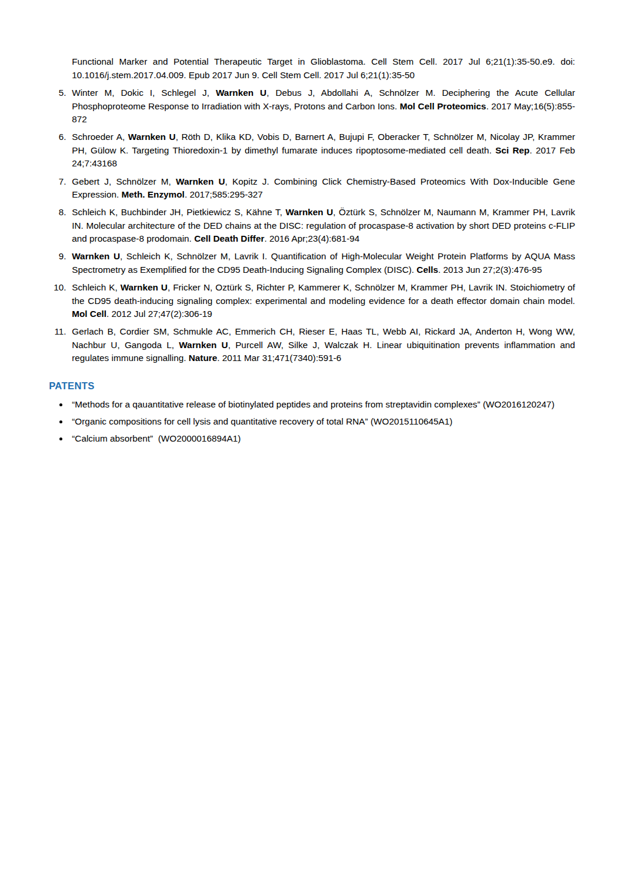Functional Marker and Potential Therapeutic Target in Glioblastoma. Cell Stem Cell. 2017 Jul 6;21(1):35-50.e9. doi: 10.1016/j.stem.2017.04.009. Epub 2017 Jun 9. Cell Stem Cell. 2017 Jul 6;21(1):35-50
Winter M, Dokic I, Schlegel J, Warnken U, Debus J, Abdollahi A, Schnölzer M. Deciphering the Acute Cellular Phosphoproteome Response to Irradiation with X-rays, Protons and Carbon Ions. Mol Cell Proteomics. 2017 May;16(5):855-872
Schroeder A, Warnken U, Röth D, Klika KD, Vobis D, Barnert A, Bujupi F, Oberacker T, Schnölzer M, Nicolay JP, Krammer PH, Gülow K. Targeting Thioredoxin-1 by dimethyl fumarate induces ripoptosome-mediated cell death. Sci Rep. 2017 Feb 24;7:43168
Gebert J, Schnölzer M, Warnken U, Kopitz J. Combining Click Chemistry-Based Proteomics With Dox-Inducible Gene Expression. Meth. Enzymol. 2017;585:295-327
Schleich K, Buchbinder JH, Pietkiewicz S, Kähne T, Warnken U, Öztürk S, Schnölzer M, Naumann M, Krammer PH, Lavrik IN. Molecular architecture of the DED chains at the DISC: regulation of procaspase-8 activation by short DED proteins c-FLIP and procaspase-8 prodomain. Cell Death Differ. 2016 Apr;23(4):681-94
Warnken U, Schleich K, Schnölzer M, Lavrik I. Quantification of High-Molecular Weight Protein Platforms by AQUA Mass Spectrometry as Exemplified for the CD95 Death-Inducing Signaling Complex (DISC). Cells. 2013 Jun 27;2(3):476-95
Schleich K, Warnken U, Fricker N, Oztürk S, Richter P, Kammerer K, Schnölzer M, Krammer PH, Lavrik IN. Stoichiometry of the CD95 death-inducing signaling complex: experimental and modeling evidence for a death effector domain chain model. Mol Cell. 2012 Jul 27;47(2):306-19
Gerlach B, Cordier SM, Schmukle AC, Emmerich CH, Rieser E, Haas TL, Webb AI, Rickard JA, Anderton H, Wong WW, Nachbur U, Gangoda L, Warnken U, Purcell AW, Silke J, Walczak H. Linear ubiquitination prevents inflammation and regulates immune signalling. Nature. 2011 Mar 31;471(7340):591-6
PATENTS
“Methods for a qauantitative release of biotinylated peptides and proteins from streptavidin complexes” (WO2016120247)
“Organic compositions for cell lysis and quantitative recovery of total RNA” (WO2015110645A1)
“Calcium absorbent” (WO2000016894A1)